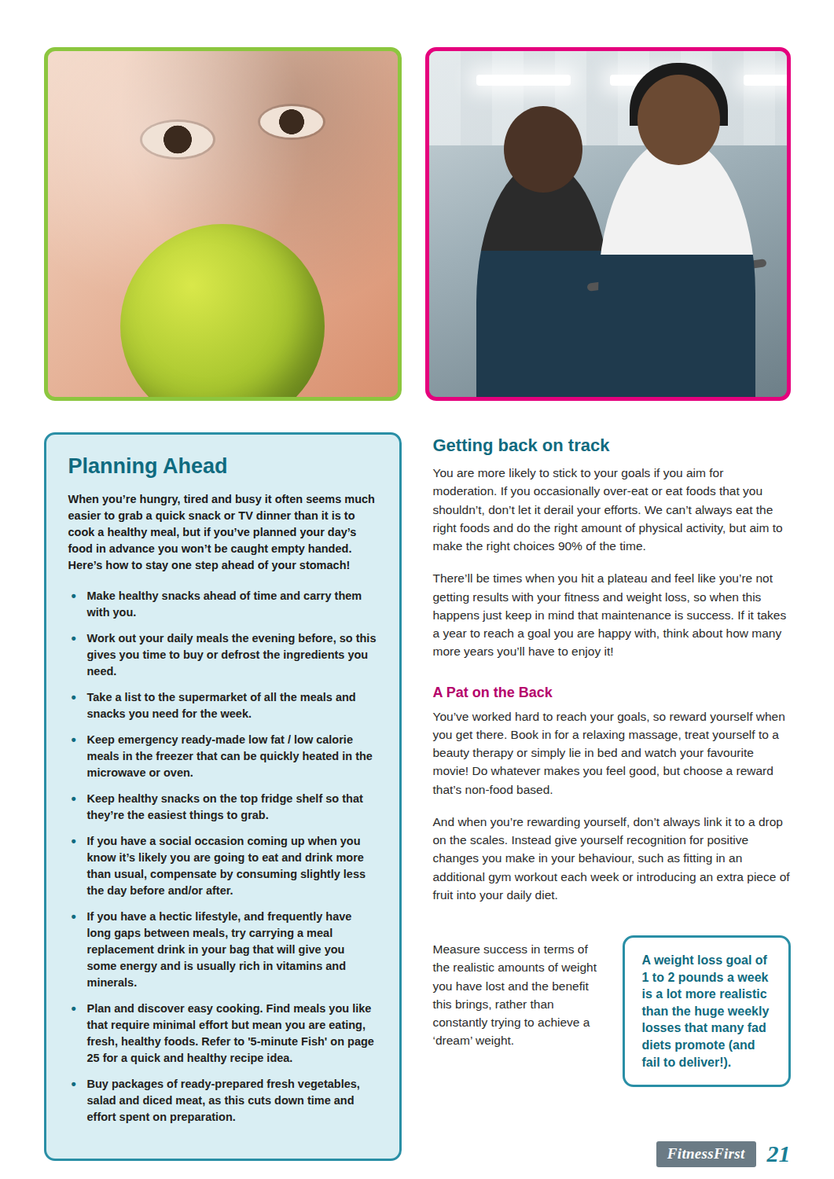Planning Ahead
When you’re hungry, tired and busy it often seems much easier to grab a quick snack or TV dinner than it is to cook a healthy meal, but if you’ve planned your day’s food in advance you won’t be caught empty handed. Here’s how to stay one step ahead of your stomach!
Make healthy snacks ahead of time and carry them with you.
Work out your daily meals the evening before, so this gives you time to buy or defrost the ingredients you need.
Take a list to the supermarket of all the meals and snacks you need for the week.
Keep emergency ready-made low fat / low calorie meals in the freezer that can be quickly heated in the microwave or oven.
Keep healthy snacks on the top fridge shelf so that they’re the easiest things to grab.
If you have a social occasion coming up when you know it’s likely you are going to eat and drink more than usual, compensate by consuming slightly less the day before and/or after.
If you have a hectic lifestyle, and frequently have long gaps between meals, try carrying a meal replacement drink in your bag that will give you some energy and is usually rich in vitamins and minerals.
Plan and discover easy cooking. Find meals you like that require minimal effort but mean you are eating, fresh, healthy foods. Refer to '5-minute Fish' on page 25 for a quick and healthy recipe idea.
Buy packages of ready-prepared fresh vegetables, salad and diced meat, as this cuts down time and effort spent on preparation.
Getting back on track
You are more likely to stick to your goals if you aim for moderation. If you occasionally over-eat or eat foods that you shouldn’t, don’t let it derail your efforts. We can’t always eat the right foods and do the right amount of physical activity, but aim to make the right choices 90% of the time.
There’ll be times when you hit a plateau and feel like you’re not getting results with your fitness and weight loss, so when this happens just keep in mind that maintenance is success. If it takes a year to reach a goal you are happy with, think about how many more years you’ll have to enjoy it!
A Pat on the Back
You’ve worked hard to reach your goals, so reward yourself when you get there. Book in for a relaxing massage, treat yourself to a beauty therapy or simply lie in bed and watch your favourite movie! Do whatever makes you feel good, but choose a reward that’s non-food based.
And when you’re rewarding yourself, don’t always link it to a drop on the scales. Instead give yourself recognition for positive changes you make in your behaviour, such as fitting in an additional gym workout each week or introducing an extra piece of fruit into your daily diet.
Measure success in terms of the realistic amounts of weight you have lost and the benefit this brings, rather than constantly trying to achieve a ‘dream’ weight.
A weight loss goal of 1 to 2 pounds a week is a lot more realistic than the huge weekly losses that many fad diets promote (and fail to deliver!).
Fitness First 21